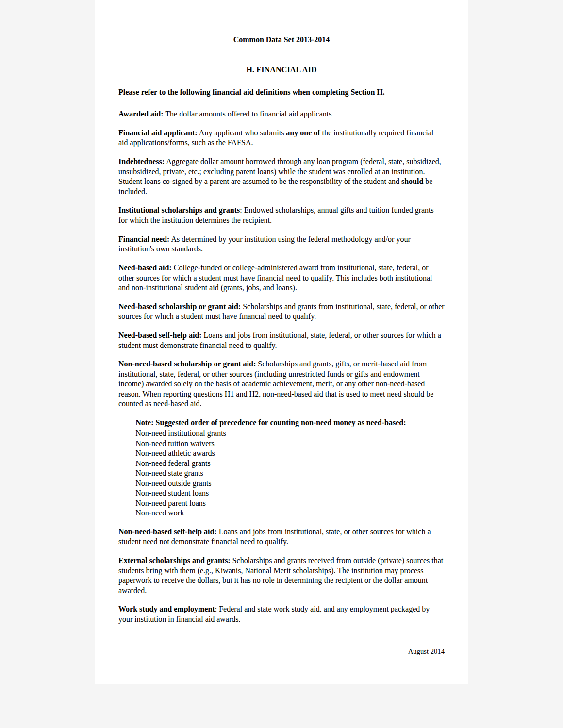Common Data Set 2013-2014
H. FINANCIAL AID
Please refer to the following financial aid definitions when completing Section H.
Awarded aid: The dollar amounts offered to financial aid applicants.
Financial aid applicant: Any applicant who submits any one of the institutionally required financial aid applications/forms, such as the FAFSA.
Indebtedness: Aggregate dollar amount borrowed through any loan program (federal, state, subsidized, unsubsidized, private, etc.; excluding parent loans) while the student was enrolled at an institution. Student loans co-signed by a parent are assumed to be the responsibility of the student and should be included.
Institutional scholarships and grants: Endowed scholarships, annual gifts and tuition funded grants for which the institution determines the recipient.
Financial need: As determined by your institution using the federal methodology and/or your institution's own standards.
Need-based aid: College-funded or college-administered award from institutional, state, federal, or other sources for which a student must have financial need to qualify. This includes both institutional and non-institutional student aid (grants, jobs, and loans).
Need-based scholarship or grant aid: Scholarships and grants from institutional, state, federal, or other sources for which a student must have financial need to qualify.
Need-based self-help aid: Loans and jobs from institutional, state, federal, or other sources for which a student must demonstrate financial need to qualify.
Non-need-based scholarship or grant aid: Scholarships and grants, gifts, or merit-based aid from institutional, state, federal, or other sources (including unrestricted funds or gifts and endowment income) awarded solely on the basis of academic achievement, merit, or any other non-need-based reason. When reporting questions H1 and H2, non-need-based aid that is used to meet need should be counted as need-based aid.
Note: Suggested order of precedence for counting non-need money as need-based:
Non-need institutional grants
Non-need tuition waivers
Non-need athletic awards
Non-need federal grants
Non-need state grants
Non-need outside grants
Non-need student loans
Non-need parent loans
Non-need work
Non-need-based self-help aid: Loans and jobs from institutional, state, or other sources for which a student need not demonstrate financial need to qualify.
External scholarships and grants: Scholarships and grants received from outside (private) sources that students bring with them (e.g., Kiwanis, National Merit scholarships). The institution may process paperwork to receive the dollars, but it has no role in determining the recipient or the dollar amount awarded.
Work study and employment: Federal and state work study aid, and any employment packaged by your institution in financial aid awards.
August 2014